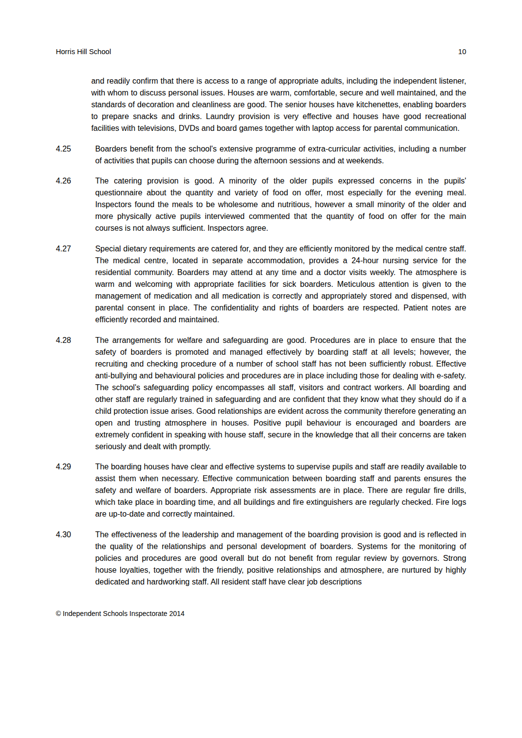Horris Hill School
10
and readily confirm that there is access to a range of appropriate adults, including the independent listener, with whom to discuss personal issues. Houses are warm, comfortable, secure and well maintained, and the standards of decoration and cleanliness are good. The senior houses have kitchenettes, enabling boarders to prepare snacks and drinks. Laundry provision is very effective and houses have good recreational facilities with televisions, DVDs and board games together with laptop access for parental communication.
4.25
Boarders benefit from the school's extensive programme of extra-curricular activities, including a number of activities that pupils can choose during the afternoon sessions and at weekends.
4.26
The catering provision is good. A minority of the older pupils expressed concerns in the pupils' questionnaire about the quantity and variety of food on offer, most especially for the evening meal. Inspectors found the meals to be wholesome and nutritious, however a small minority of the older and more physically active pupils interviewed commented that the quantity of food on offer for the main courses is not always sufficient. Inspectors agree.
4.27
Special dietary requirements are catered for, and they are efficiently monitored by the medical centre staff. The medical centre, located in separate accommodation, provides a 24-hour nursing service for the residential community. Boarders may attend at any time and a doctor visits weekly. The atmosphere is warm and welcoming with appropriate facilities for sick boarders. Meticulous attention is given to the management of medication and all medication is correctly and appropriately stored and dispensed, with parental consent in place. The confidentiality and rights of boarders are respected. Patient notes are efficiently recorded and maintained.
4.28
The arrangements for welfare and safeguarding are good. Procedures are in place to ensure that the safety of boarders is promoted and managed effectively by boarding staff at all levels; however, the recruiting and checking procedure of a number of school staff has not been sufficiently robust. Effective anti-bullying and behavioural policies and procedures are in place including those for dealing with e-safety. The school's safeguarding policy encompasses all staff, visitors and contract workers. All boarding and other staff are regularly trained in safeguarding and are confident that they know what they should do if a child protection issue arises. Good relationships are evident across the community therefore generating an open and trusting atmosphere in houses. Positive pupil behaviour is encouraged and boarders are extremely confident in speaking with house staff, secure in the knowledge that all their concerns are taken seriously and dealt with promptly.
4.29
The boarding houses have clear and effective systems to supervise pupils and staff are readily available to assist them when necessary. Effective communication between boarding staff and parents ensures the safety and welfare of boarders. Appropriate risk assessments are in place. There are regular fire drills, which take place in boarding time, and all buildings and fire extinguishers are regularly checked. Fire logs are up-to-date and correctly maintained.
4.30
The effectiveness of the leadership and management of the boarding provision is good and is reflected in the quality of the relationships and personal development of boarders. Systems for the monitoring of policies and procedures are good overall but do not benefit from regular review by governors. Strong house loyalties, together with the friendly, positive relationships and atmosphere, are nurtured by highly dedicated and hardworking staff. All resident staff have clear job descriptions
© Independent Schools Inspectorate 2014